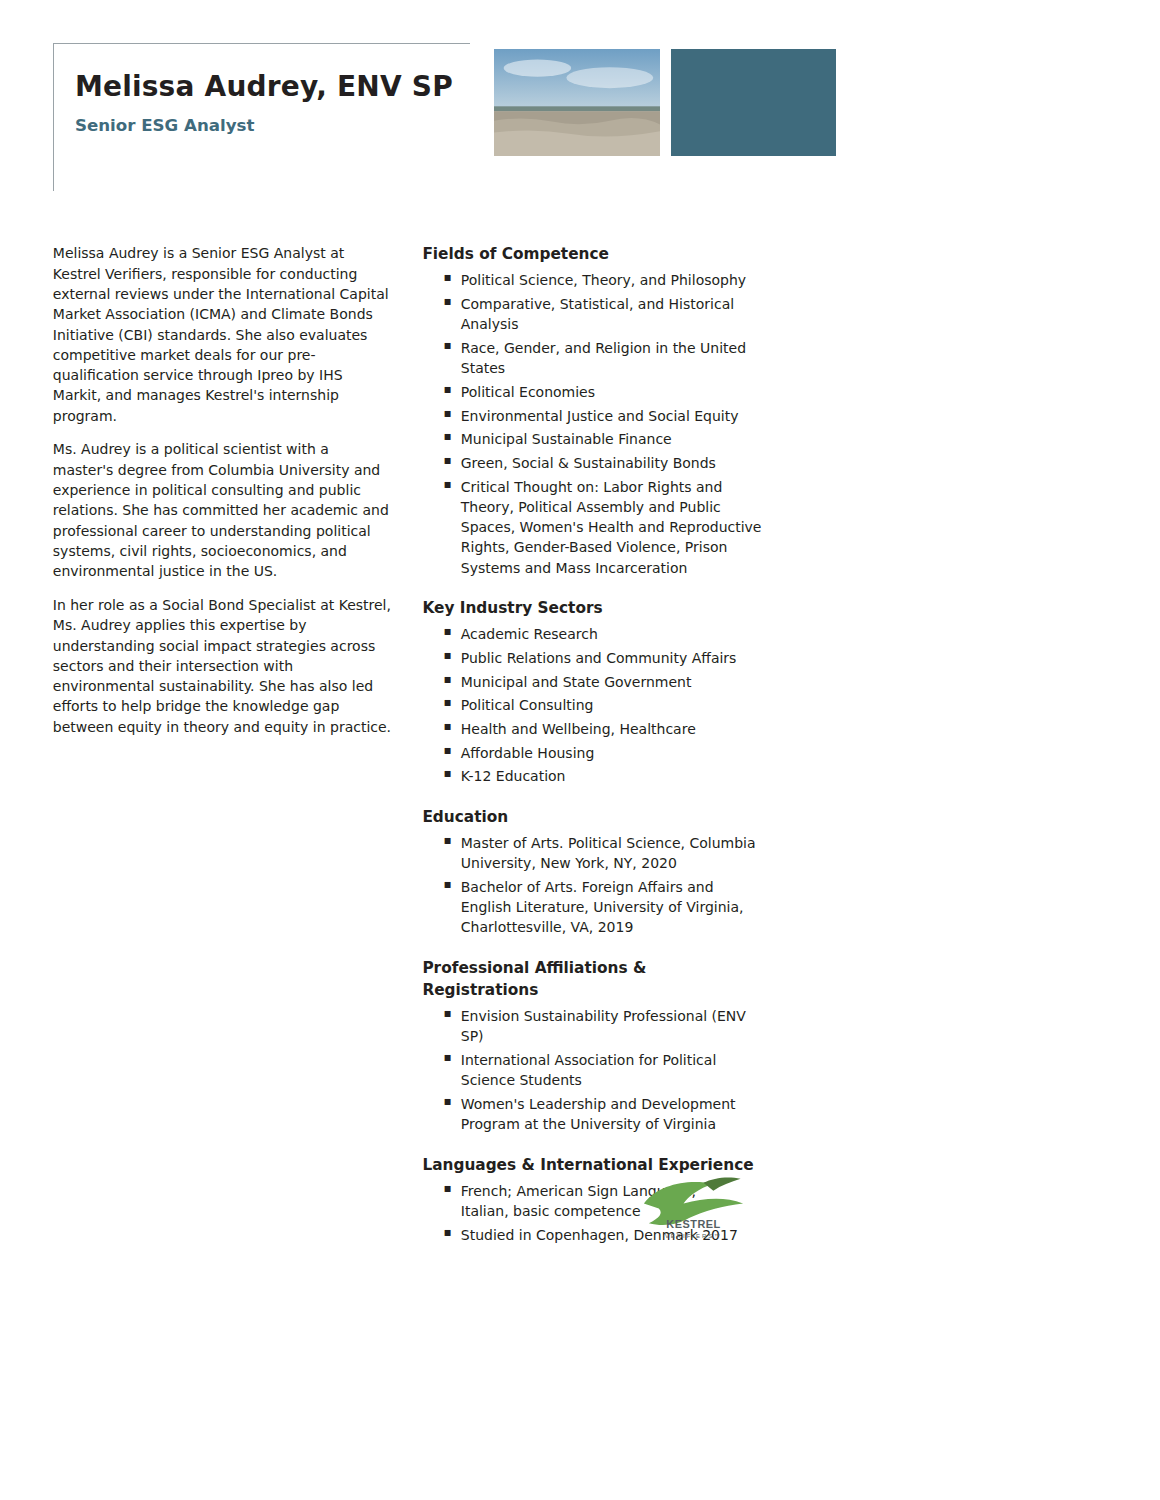Melissa Audrey, ENV SP
Senior ESG Analyst
Melissa Audrey is a Senior ESG Analyst at Kestrel Verifiers, responsible for conducting external reviews under the International Capital Market Association (ICMA) and Climate Bonds Initiative (CBI) standards. She also evaluates competitive market deals for our pre-qualification service through Ipreo by IHS Markit, and manages Kestrel's internship program.
Ms. Audrey is a political scientist with a master's degree from Columbia University and experience in political consulting and public relations. She has committed her academic and professional career to understanding political systems, civil rights, socioeconomics, and environmental justice in the US.
In her role as a Social Bond Specialist at Kestrel, Ms. Audrey applies this expertise by understanding social impact strategies across sectors and their intersection with environmental sustainability. She has also led efforts to help bridge the knowledge gap between equity in theory and equity in practice.
Fields of Competence
Political Science, Theory, and Philosophy
Comparative, Statistical, and Historical Analysis
Race, Gender, and Religion in the United States
Political Economies
Environmental Justice and Social Equity
Municipal Sustainable Finance
Green, Social & Sustainability Bonds
Critical Thought on: Labor Rights and Theory, Political Assembly and Public Spaces, Women's Health and Reproductive Rights, Gender-Based Violence, Prison Systems and Mass Incarceration
Key Industry Sectors
Academic Research
Public Relations and Community Affairs
Municipal and State Government
Political Consulting
Health and Wellbeing, Healthcare
Affordable Housing
K-12 Education
Education
Master of Arts. Political Science, Columbia University, New York, NY, 2020
Bachelor of Arts. Foreign Affairs and English Literature, University of Virginia, Charlottesville, VA, 2019
Professional Affiliations & Registrations
Envision Sustainability Professional (ENV SP)
International Association for Political Science Students
Women's Leadership and Development Program at the University of Virginia
Languages & International Experience
French; American Sign Language;Italian, basic competence
Studied in Copenhagen, Denmark 2017